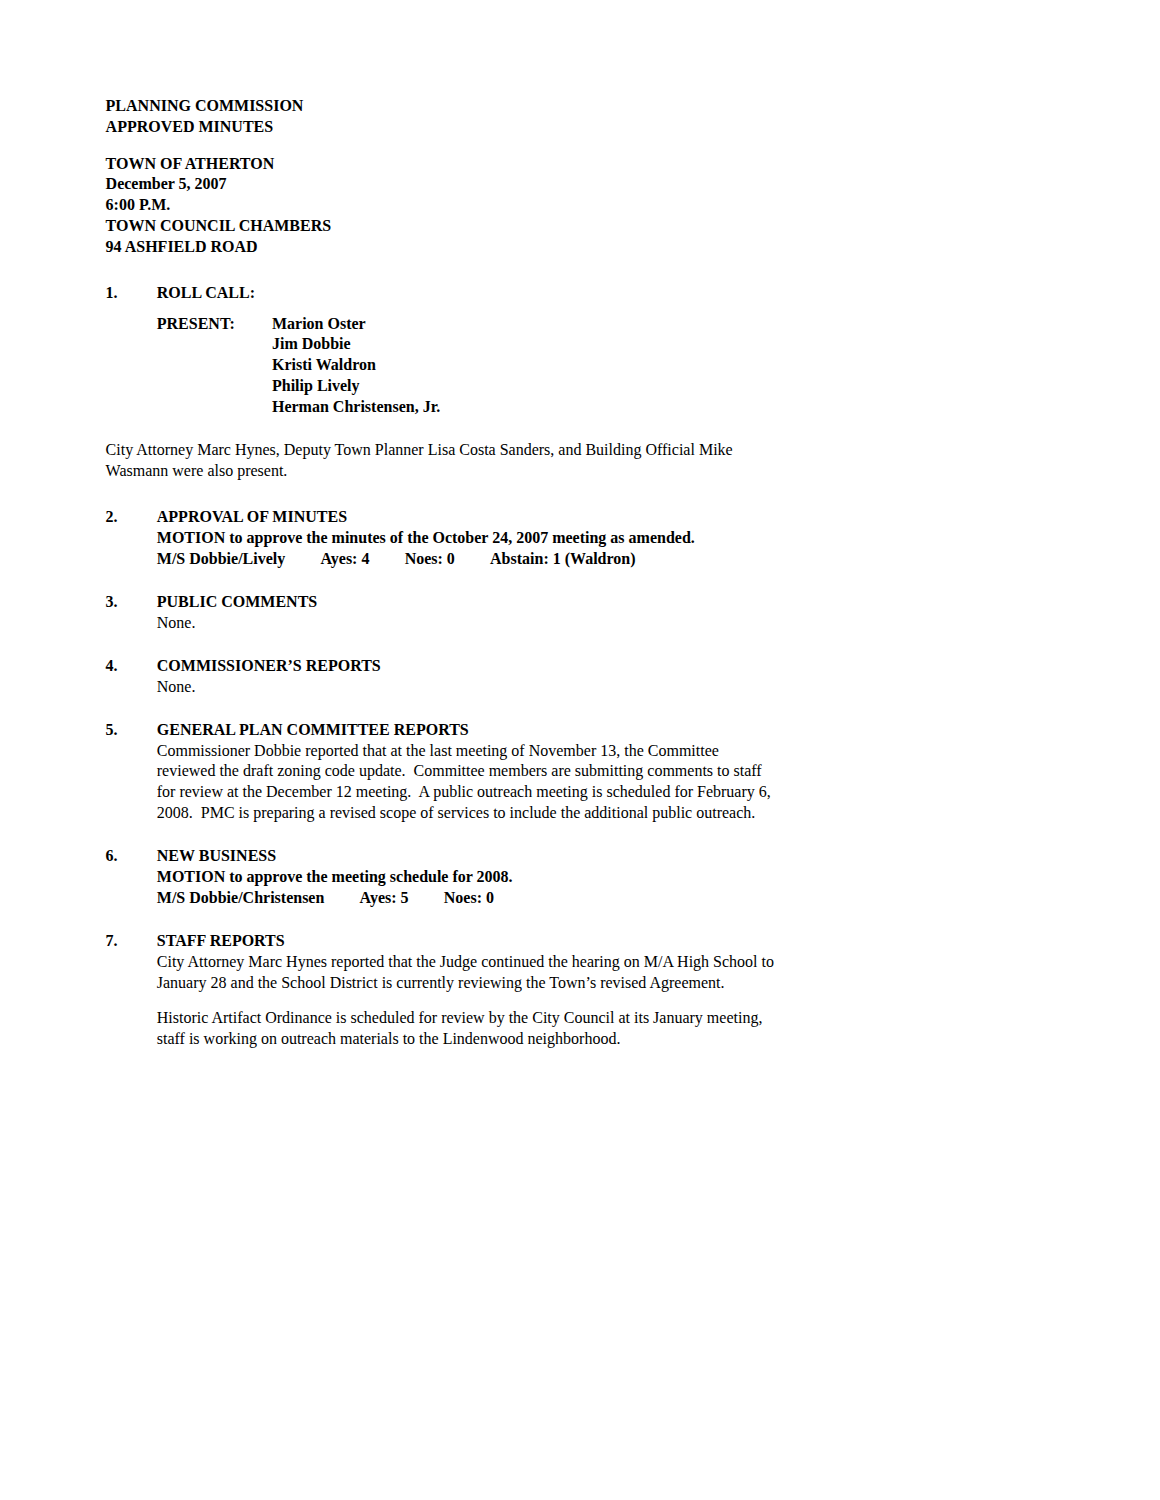PLANNING COMMISSION
APPROVED MINUTES
TOWN OF ATHERTON
December 5, 2007
6:00 P.M.
TOWN COUNCIL CHAMBERS
94 ASHFIELD ROAD
1.
ROLL CALL:
PRESENT:
Marion Oster
Jim Dobbie
Kristi Waldron
Philip Lively
Herman Christensen, Jr.
City Attorney Marc Hynes, Deputy Town Planner Lisa Costa Sanders, and Building Official Mike Wasmann were also present.
2.
APPROVAL OF MINUTES
MOTION to approve the minutes of the October 24, 2007 meeting as amended.
M/S Dobbie/Lively Ayes: 4 Noes: 0 Abstain: 1 (Waldron)
3.
PUBLIC COMMENTS
None.
4.
COMMISSIONER’S REPORTS
None.
5.
GENERAL PLAN COMMITTEE REPORTS
Commissioner Dobbie reported that at the last meeting of November 13, the Committee reviewed the draft zoning code update. Committee members are submitting comments to staff for review at the December 12 meeting. A public outreach meeting is scheduled for February 6, 2008. PMC is preparing a revised scope of services to include the additional public outreach.
6.
NEW BUSINESS
MOTION to approve the meeting schedule for 2008.
M/S Dobbie/Christensen Ayes: 5 Noes: 0
7.
STAFF REPORTS
City Attorney Marc Hynes reported that the Judge continued the hearing on M/A High School to January 28 and the School District is currently reviewing the Town’s revised Agreement.
Historic Artifact Ordinance is scheduled for review by the City Council at its January meeting, staff is working on outreach materials to the Lindenwood neighborhood.